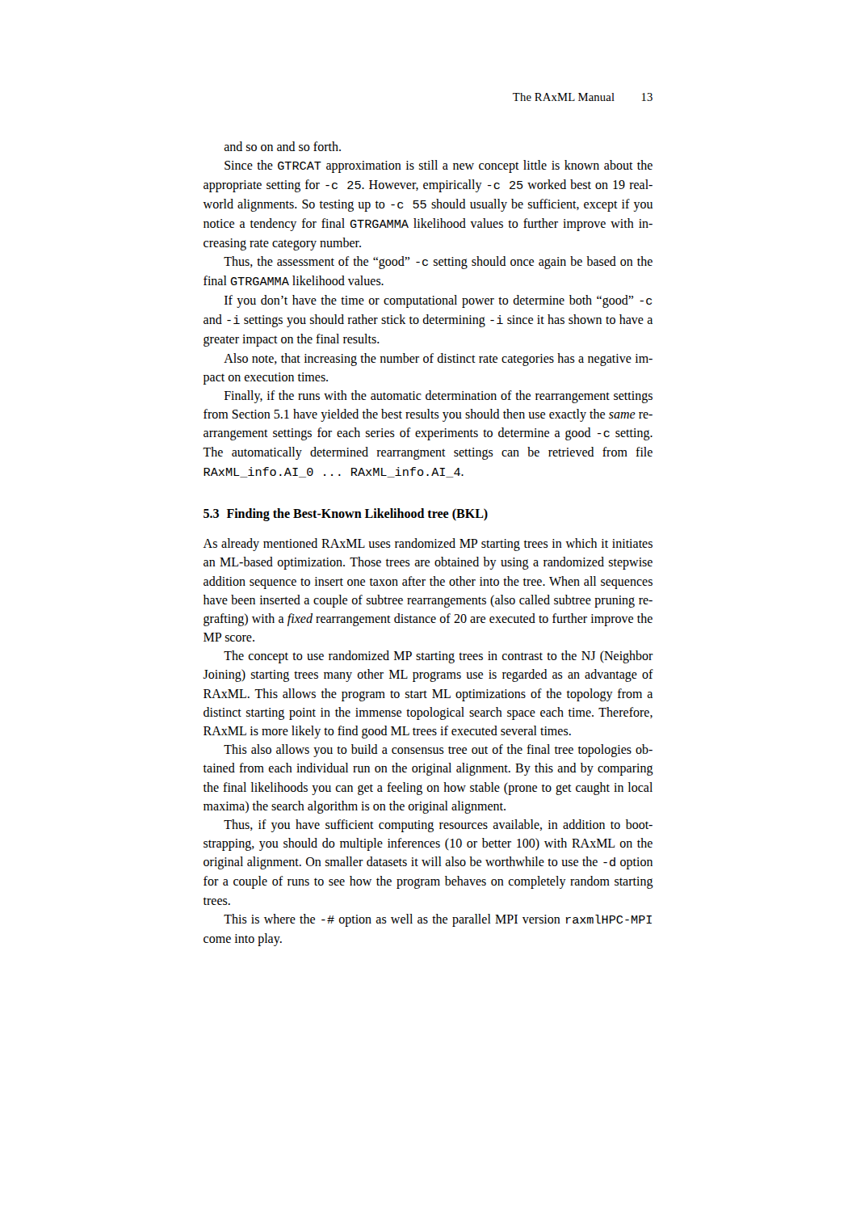The RAxML Manual 13
and so on and so forth.
Since the GTRCAT approximation is still a new concept little is known about the appropriate setting for -c 25. However, empirically -c 25 worked best on 19 real-world alignments. So testing up to -c 55 should usually be sufficient, except if you notice a tendency for final GTRGAMMA likelihood values to further improve with increasing rate category number.
Thus, the assessment of the “good” -c setting should once again be based on the final GTRGAMMA likelihood values.
If you don’t have the time or computational power to determine both “good” -c and -i settings you should rather stick to determining -i since it has shown to have a greater impact on the final results.
Also note, that increasing the number of distinct rate categories has a negative impact on execution times.
Finally, if the runs with the automatic determination of the rearrangement settings from Section 5.1 have yielded the best results you should then use exactly the same rearrangement settings for each series of experiments to determine a good -c setting. The automatically determined rearrangment settings can be retrieved from file RAxML_info.AI_0 ... RAxML_info.AI_4.
5.3 Finding the Best-Known Likelihood tree (BKL)
As already mentioned RAxML uses randomized MP starting trees in which it initiates an ML-based optimization. Those trees are obtained by using a randomized stepwise addition sequence to insert one taxon after the other into the tree. When all sequences have been inserted a couple of subtree rearrangements (also called subtree pruning re-grafting) with a fixed rearrangement distance of 20 are executed to further improve the MP score.
The concept to use randomized MP starting trees in contrast to the NJ (Neighbor Joining) starting trees many other ML programs use is regarded as an advantage of RAxML. This allows the program to start ML optimizations of the topology from a distinct starting point in the immense topological search space each time. Therefore, RAxML is more likely to find good ML trees if executed several times.
This also allows you to build a consensus tree out of the final tree topologies obtained from each individual run on the original alignment. By this and by comparing the final likelihoods you can get a feeling on how stable (prone to get caught in local maxima) the search algorithm is on the original alignment.
Thus, if you have sufficient computing resources available, in addition to bootstrapping, you should do multiple inferences (10 or better 100) with RAxML on the original alignment. On smaller datasets it will also be worthwhile to use the -d option for a couple of runs to see how the program behaves on completely random starting trees.
This is where the -# option as well as the parallel MPI version raxmlHPC-MPI come into play.